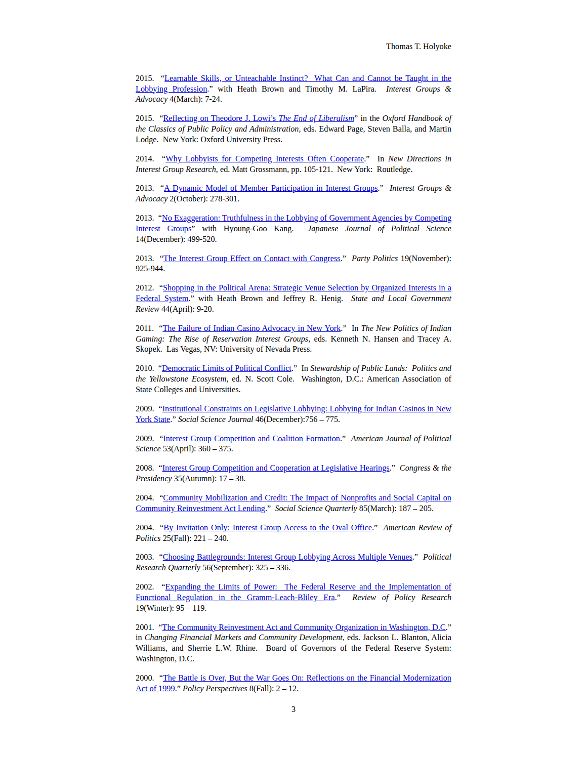Thomas T. Holyoke
2015. “Learnable Skills, or Unteachable Instinct? What Can and Cannot be Taught in the Lobbying Profession.” with Heath Brown and Timothy M. LaPira. Interest Groups & Advocacy 4(March): 7-24.
2015. “Reflecting on Theodore J. Lowi’s The End of Liberalism” in the Oxford Handbook of the Classics of Public Policy and Administration, eds. Edward Page, Steven Balla, and Martin Lodge. New York: Oxford University Press.
2014. “Why Lobbyists for Competing Interests Often Cooperate.” In New Directions in Interest Group Research, ed. Matt Grossmann, pp. 105-121. New York: Routledge.
2013. “A Dynamic Model of Member Participation in Interest Groups.” Interest Groups & Advocacy 2(October): 278-301.
2013. “No Exaggeration: Truthfulness in the Lobbying of Government Agencies by Competing Interest Groups” with Hyoung-Goo Kang. Japanese Journal of Political Science 14(December): 499-520.
2013. “The Interest Group Effect on Contact with Congress.” Party Politics 19(November): 925-944.
2012. “Shopping in the Political Arena: Strategic Venue Selection by Organized Interests in a Federal System.” with Heath Brown and Jeffrey R. Henig. State and Local Government Review 44(April): 9-20.
2011. “The Failure of Indian Casino Advocacy in New York.” In The New Politics of Indian Gaming: The Rise of Reservation Interest Groups, eds. Kenneth N. Hansen and Tracey A. Skopek. Las Vegas, NV: University of Nevada Press.
2010. “Democratic Limits of Political Conflict.” In Stewardship of Public Lands: Politics and the Yellowstone Ecosystem, ed. N. Scott Cole. Washington, D.C.: American Association of State Colleges and Universities.
2009. “Institutional Constraints on Legislative Lobbying: Lobbying for Indian Casinos in New York State.” Social Science Journal 46(December):756 – 775.
2009. “Interest Group Competition and Coalition Formation.” American Journal of Political Science 53(April): 360 – 375.
2008. “Interest Group Competition and Cooperation at Legislative Hearings.” Congress & the Presidency 35(Autumn): 17 – 38.
2004. “Community Mobilization and Credit: The Impact of Nonprofits and Social Capital on Community Reinvestment Act Lending.” Social Science Quarterly 85(March): 187 – 205.
2004. “By Invitation Only: Interest Group Access to the Oval Office.” American Review of Politics 25(Fall): 221 – 240.
2003. “Choosing Battlegrounds: Interest Group Lobbying Across Multiple Venues.” Political Research Quarterly 56(September): 325 – 336.
2002. “Expanding the Limits of Power: The Federal Reserve and the Implementation of Functional Regulation in the Gramm-Leach-Bliley Era.” Review of Policy Research 19(Winter): 95 – 119.
2001. “The Community Reinvestment Act and Community Organization in Washington, D.C.” in Changing Financial Markets and Community Development, eds. Jackson L. Blanton, Alicia Williams, and Sherrie L.W. Rhine. Board of Governors of the Federal Reserve System: Washington, D.C.
2000. “The Battle is Over, But the War Goes On: Reflections on the Financial Modernization Act of 1999.” Policy Perspectives 8(Fall): 2 – 12.
3